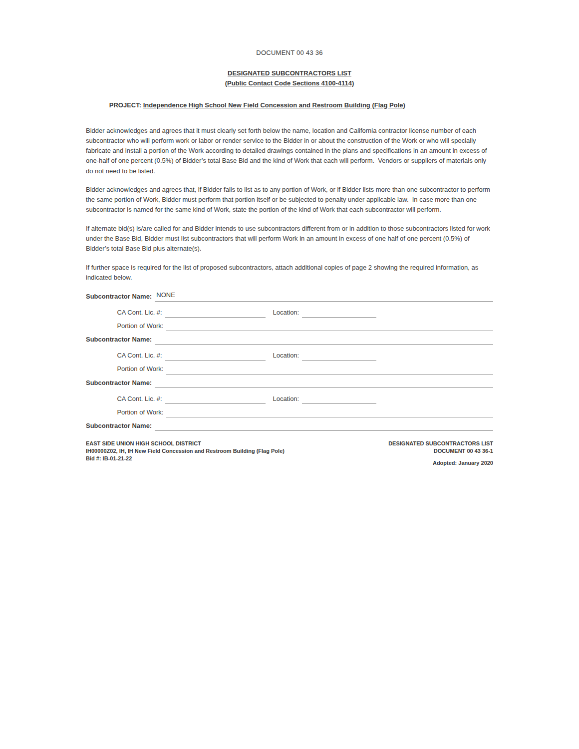DOCUMENT 00 43 36
DESIGNATED SUBCONTRACTORS LIST (Public Contact Code Sections 4100-4114)
PROJECT: Independence High School New Field Concession and Restroom Building (Flag Pole)
Bidder acknowledges and agrees that it must clearly set forth below the name, location and California contractor license number of each subcontractor who will perform work or labor or render service to the Bidder in or about the construction of the Work or who will specially fabricate and install a portion of the Work according to detailed drawings contained in the plans and specifications in an amount in excess of one-half of one percent (0.5%) of Bidder’s total Base Bid and the kind of Work that each will perform. Vendors or suppliers of materials only do not need to be listed.
Bidder acknowledges and agrees that, if Bidder fails to list as to any portion of Work, or if Bidder lists more than one subcontractor to perform the same portion of Work, Bidder must perform that portion itself or be subjected to penalty under applicable law. In case more than one subcontractor is named for the same kind of Work, state the portion of the kind of Work that each subcontractor will perform.
If alternate bid(s) is/are called for and Bidder intends to use subcontractors different from or in addition to those subcontractors listed for work under the Base Bid, Bidder must list subcontractors that will perform Work in an amount in excess of one half of one percent (0.5%) of Bidder’s total Base Bid plus alternate(s).
If further space is required for the list of proposed subcontractors, attach additional copies of page 2 showing the required information, as indicated below.
Subcontractor Name: NONE
CA Cont. Lic. #: Location:
Portion of Work:
Subcontractor Name:
CA Cont. Lic. #: Location:
Portion of Work:
Subcontractor Name:
CA Cont. Lic. #: Location:
Portion of Work:
Subcontractor Name:
EAST SIDE UNION HIGH SCHOOL DISTRICT
IH00000Z02, IH, IH New Field Concession and Restroom Building (Flag Pole)
Bid #: IB-01-21-22
DESIGNATED SUBCONTRACTORS LIST
DOCUMENT 00 43 36-1 Adopted: January 2020